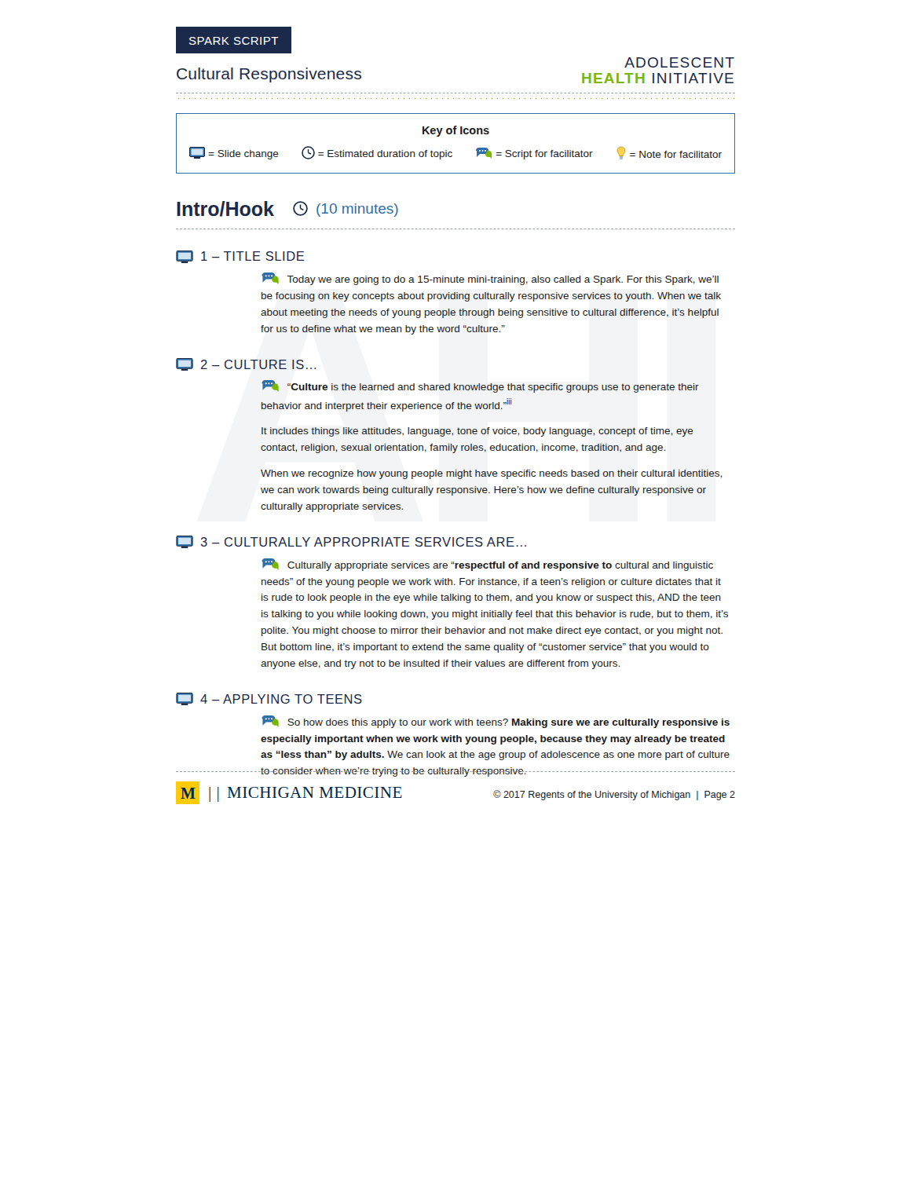AHI
SPARK SCRIPT
Cultural Responsiveness
ADOLESCENT
HEALTH INITIATIVE
Key of Icons
= Slide change = Estimated duration of topic = Script for facilitator = Note for facilitator
Intro/Hook (10 minutes)
1 – TITLE SLIDE
Today we are going to do a 15-minute mini-training, also called a Spark. For this Spark, we’ll be focusing on key concepts about providing culturally responsive services to youth. When we talk about meeting the needs of young people through being sensitive to cultural difference, it’s helpful for us to define what we mean by the word “culture.”
2 – CULTURE IS…
“Culture is the learned and shared knowledge that specific groups use to generate their behavior and interpret their experience of the world.”iii
It includes things like attitudes, language, tone of voice, body language, concept of time, eye contact, religion, sexual orientation, family roles, education, income, tradition, and age.
When we recognize how young people might have specific needs based on their cultural identities, we can work towards being culturally responsive. Here’s how we define culturally responsive or culturally appropriate services.
3 – CULTURALLY APPROPRIATE SERVICES ARE…
Culturally appropriate services are “respectful of and responsive to cultural and linguistic needs” of the young people we work with. For instance, if a teen’s religion or culture dictates that it is rude to look people in the eye while talking to them, and you know or suspect this, AND the teen is talking to you while looking down, you might initially feel that this behavior is rude, but to them, it’s polite. You might choose to mirror their behavior and not make direct eye contact, or you might not. But bottom line, it’s important to extend the same quality of “customer service” that you would to anyone else, and try not to be insulted if their values are different from yours.
4 – APPLYING TO TEENS
So how does this apply to our work with teens? Making sure we are culturally responsive is especially important when we work with young people, because they may already be treated as “less than” by adults. We can look at the age group of adolescence as one more part of culture to consider when we’re trying to be culturally responsive.
M || MICHIGAN MEDICINE
© 2017 Regents of the University of Michigan | Page 2